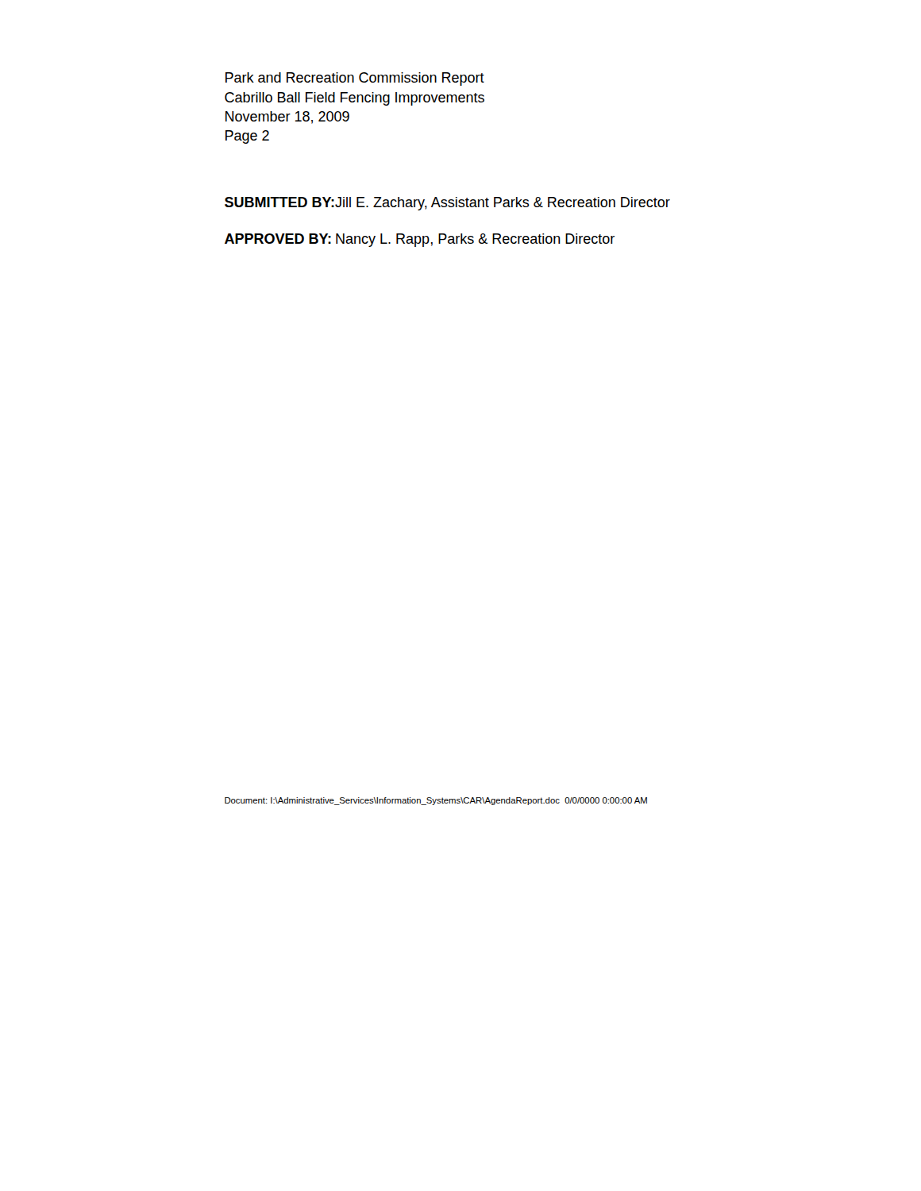Park and Recreation Commission Report
Cabrillo Ball Field Fencing Improvements
November 18, 2009
Page 2
| SUBMITTED BY: | Jill E. Zachary, Assistant Parks & Recreation Director |
| APPROVED BY: | Nancy L. Rapp, Parks & Recreation Director |
Document: I:\Administrative_Services\Information_Systems\CAR\AgendaReport.doc 0/0/0000 0:00:00 AM